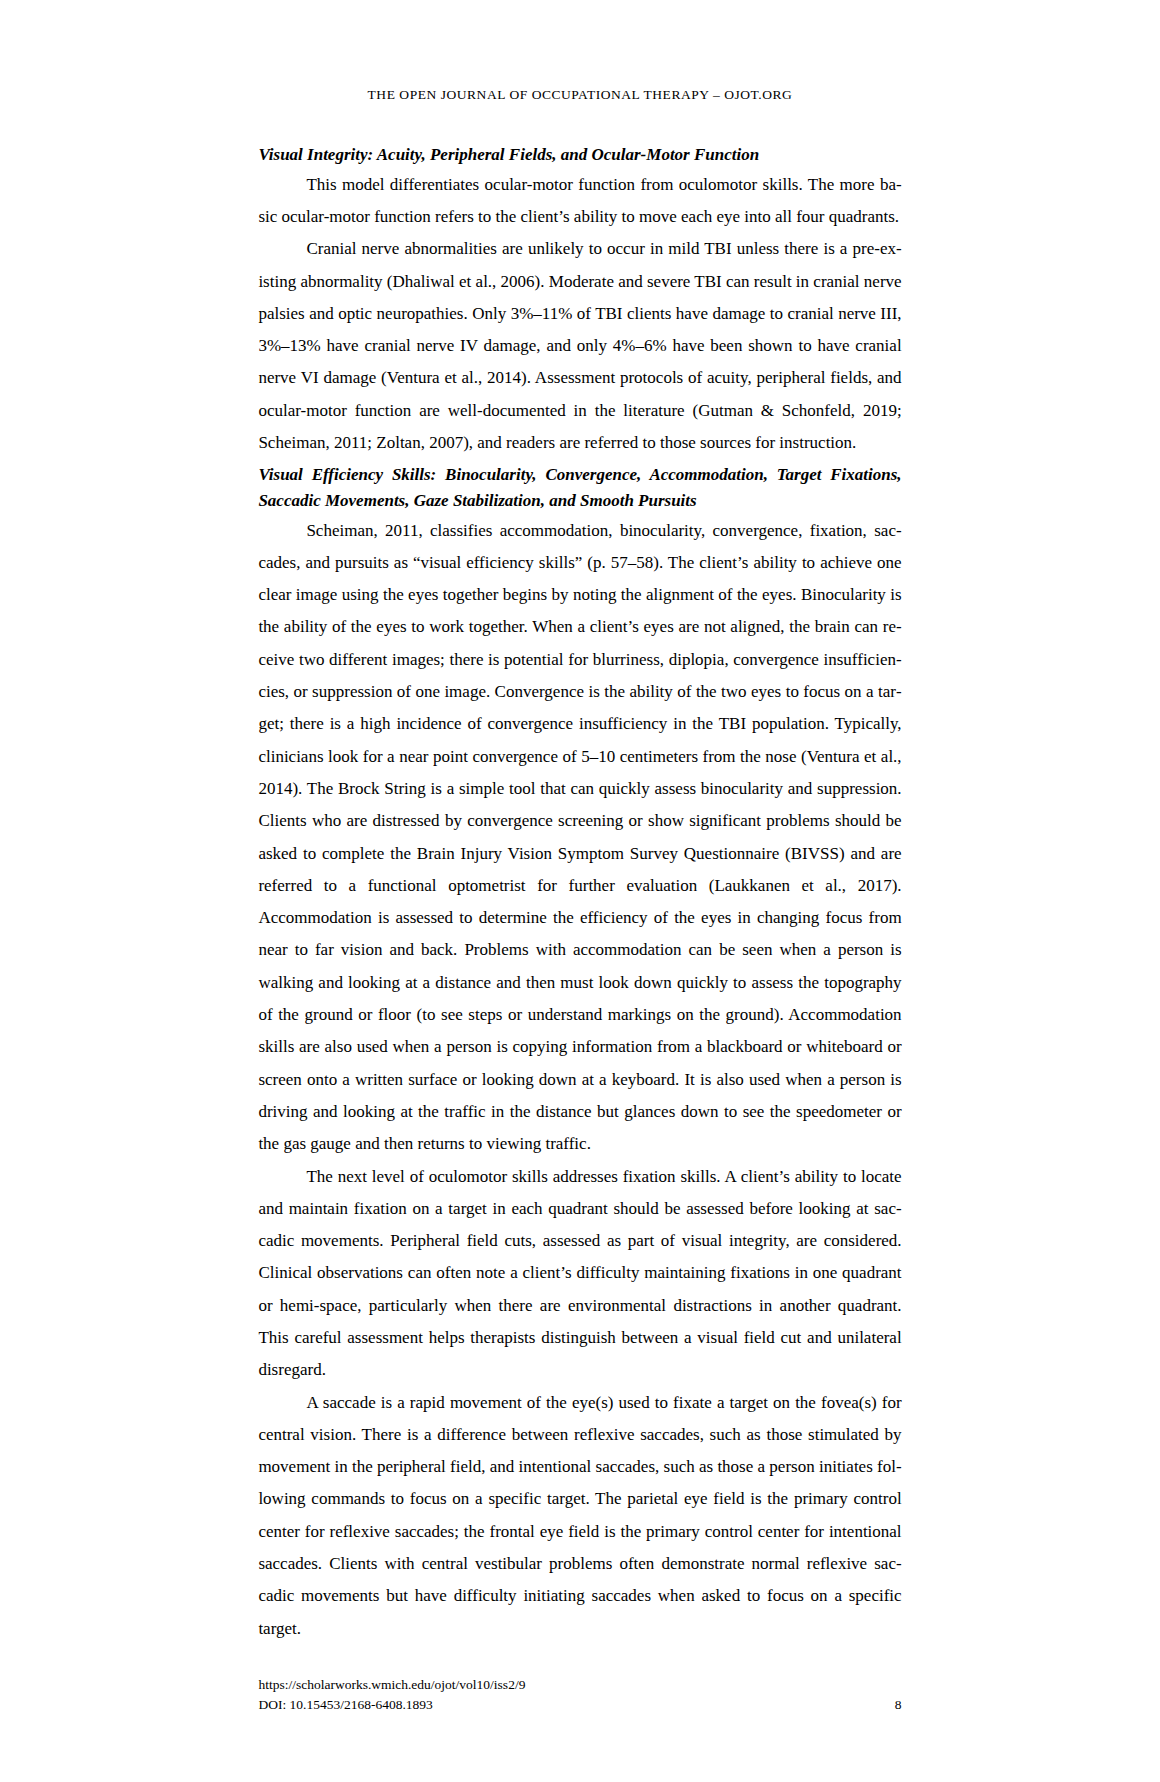The Open Journal of Occupational Therapy – OJOT.ORG
Visual Integrity: Acuity, Peripheral Fields, and Ocular-Motor Function
This model differentiates ocular-motor function from oculomotor skills. The more basic ocular-motor function refers to the client’s ability to move each eye into all four quadrants.
Cranial nerve abnormalities are unlikely to occur in mild TBI unless there is a pre-existing abnormality (Dhaliwal et al., 2006). Moderate and severe TBI can result in cranial nerve palsies and optic neuropathies. Only 3%–11% of TBI clients have damage to cranial nerve III, 3%–13% have cranial nerve IV damage, and only 4%–6% have been shown to have cranial nerve VI damage (Ventura et al., 2014). Assessment protocols of acuity, peripheral fields, and ocular-motor function are well-documented in the literature (Gutman & Schonfeld, 2019; Scheiman, 2011; Zoltan, 2007), and readers are referred to those sources for instruction.
Visual Efficiency Skills: Binocularity, Convergence, Accommodation, Target Fixations, Saccadic Movements, Gaze Stabilization, and Smooth Pursuits
Scheiman, 2011, classifies accommodation, binocularity, convergence, fixation, saccades, and pursuits as “visual efficiency skills” (p. 57–58). The client’s ability to achieve one clear image using the eyes together begins by noting the alignment of the eyes. Binocularity is the ability of the eyes to work together. When a client’s eyes are not aligned, the brain can receive two different images; there is potential for blurriness, diplopia, convergence insufficiencies, or suppression of one image. Convergence is the ability of the two eyes to focus on a target; there is a high incidence of convergence insufficiency in the TBI population. Typically, clinicians look for a near point convergence of 5–10 centimeters from the nose (Ventura et al., 2014). The Brock String is a simple tool that can quickly assess binocularity and suppression. Clients who are distressed by convergence screening or show significant problems should be asked to complete the Brain Injury Vision Symptom Survey Questionnaire (BIVSS) and are referred to a functional optometrist for further evaluation (Laukkanen et al., 2017). Accommodation is assessed to determine the efficiency of the eyes in changing focus from near to far vision and back. Problems with accommodation can be seen when a person is walking and looking at a distance and then must look down quickly to assess the topography of the ground or floor (to see steps or understand markings on the ground). Accommodation skills are also used when a person is copying information from a blackboard or whiteboard or screen onto a written surface or looking down at a keyboard. It is also used when a person is driving and looking at the traffic in the distance but glances down to see the speedometer or the gas gauge and then returns to viewing traffic.
The next level of oculomotor skills addresses fixation skills. A client’s ability to locate and maintain fixation on a target in each quadrant should be assessed before looking at saccadic movements. Peripheral field cuts, assessed as part of visual integrity, are considered. Clinical observations can often note a client’s difficulty maintaining fixations in one quadrant or hemi-space, particularly when there are environmental distractions in another quadrant. This careful assessment helps therapists distinguish between a visual field cut and unilateral disregard.
A saccade is a rapid movement of the eye(s) used to fixate a target on the fovea(s) for central vision. There is a difference between reflexive saccades, such as those stimulated by movement in the peripheral field, and intentional saccades, such as those a person initiates following commands to focus on a specific target. The parietal eye field is the primary control center for reflexive saccades; the frontal eye field is the primary control center for intentional saccades. Clients with central vestibular problems often demonstrate normal reflexive saccadic movements but have difficulty initiating saccades when asked to focus on a specific target.
https://scholarworks.wmich.edu/ojot/vol10/iss2/9
DOI: 10.15453/2168-6408.1893
8